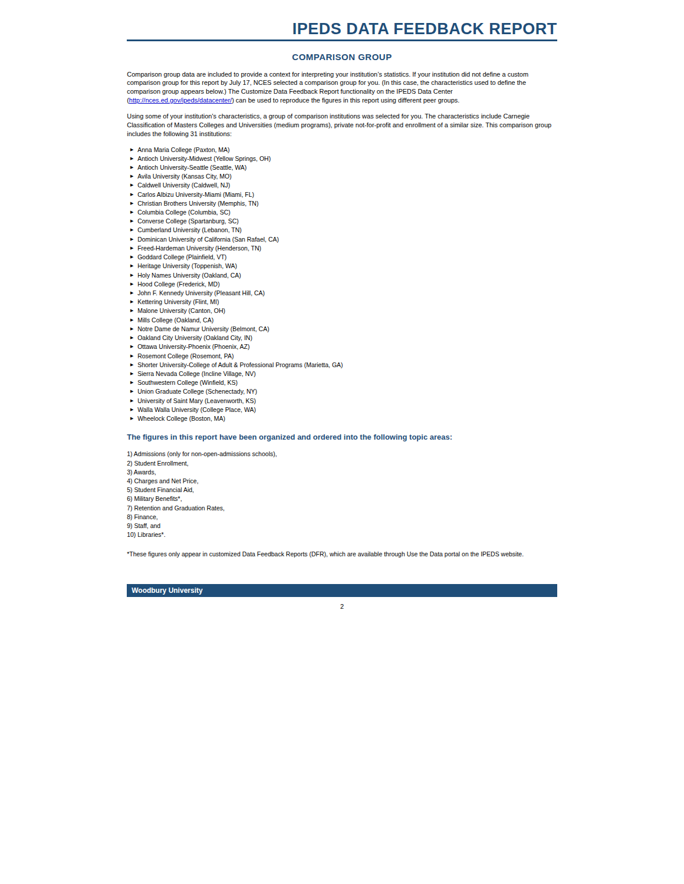IPEDS DATA FEEDBACK REPORT
COMPARISON GROUP
Comparison group data are included to provide a context for interpreting your institution’s statistics. If your institution did not define a custom comparison group for this report by July 17, NCES selected a comparison group for you. (In this case, the characteristics used to define the comparison group appears below.) The Customize Data Feedback Report functionality on the IPEDS Data Center (http://nces.ed.gov/ipeds/datacenter/) can be used to reproduce the figures in this report using different peer groups.
Using some of your institution's characteristics, a group of comparison institutions was selected for you. The characteristics include Carnegie Classification of Masters Colleges and Universities (medium programs), private not-for-profit and enrollment of a similar size. This comparison group includes the following 31 institutions:
Anna Maria College (Paxton, MA)
Antioch University-Midwest (Yellow Springs, OH)
Antioch University-Seattle (Seattle, WA)
Avila University (Kansas City, MO)
Caldwell University (Caldwell, NJ)
Carlos Albizu University-Miami (Miami, FL)
Christian Brothers University (Memphis, TN)
Columbia College (Columbia, SC)
Converse College (Spartanburg, SC)
Cumberland University (Lebanon, TN)
Dominican University of California (San Rafael, CA)
Freed-Hardeman University (Henderson, TN)
Goddard College (Plainfield, VT)
Heritage University (Toppenish, WA)
Holy Names University (Oakland, CA)
Hood College (Frederick, MD)
John F. Kennedy University (Pleasant Hill, CA)
Kettering University (Flint, MI)
Malone University (Canton, OH)
Mills College (Oakland, CA)
Notre Dame de Namur University (Belmont, CA)
Oakland City University (Oakland City, IN)
Ottawa University-Phoenix (Phoenix, AZ)
Rosemont College (Rosemont, PA)
Shorter University-College of Adult & Professional Programs (Marietta, GA)
Sierra Nevada College (Incline Village, NV)
Southwestern College (Winfield, KS)
Union Graduate College (Schenectady, NY)
University of Saint Mary (Leavenworth, KS)
Walla Walla University (College Place, WA)
Wheelock College (Boston, MA)
The figures in this report have been organized and ordered into the following topic areas:
1) Admissions (only for non-open-admissions schools),
2) Student Enrollment,
3) Awards,
4) Charges and Net Price,
5) Student Financial Aid,
6) Military Benefits*,
7) Retention and Graduation Rates,
8) Finance,
9) Staff, and
10) Libraries*.
*These figures only appear in customized Data Feedback Reports (DFR), which are available through Use the Data portal on the IPEDS website.
Woodbury University
2